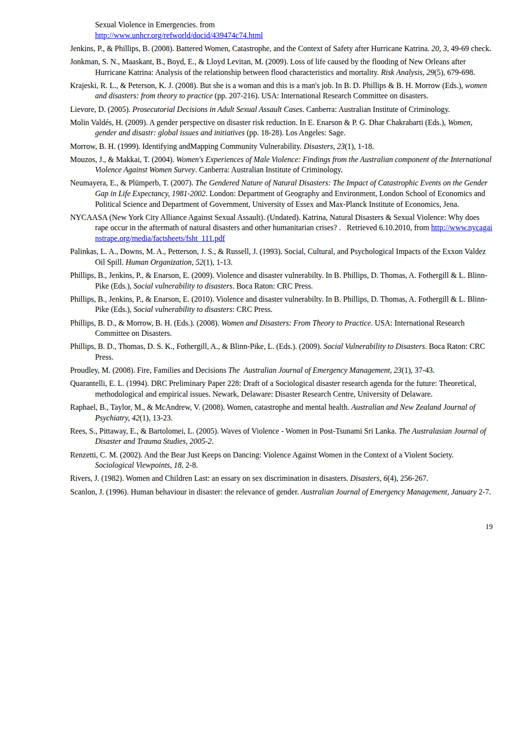Sexual Violence in Emergencies. from
http://www.unhcr.org/refworld/docid/439474c74.html
Jenkins, P., & Phillips, B. (2008). Battered Women, Catastrophe, and the Context of Safety after Hurricane Katrina. 20, 3, 49-69 check.
Jonkman, S. N., Maaskant, B., Boyd, E., & Lloyd Levitan, M. (2009). Loss of life caused by the flooding of New Orleans after Hurricane Katrina: Analysis of the relationship between flood characteristics and mortality. Risk Analysis, 29(5), 679-698.
Krajeski, R. L., & Peterson, K. J. (2008). But she is a woman and this is a man's job. In B. D. Phillips & B. H. Morrow (Eds.), women and disasters: from theory to practice (pp. 207-216). USA: International Research Committee on disasters.
Lievore, D. (2005). Prosecutorial Decisions in Adult Sexual Assault Cases. Canberra: Australian Institute of Criminology.
Molin Valdés, H. (2009). A gender perspective on disaster risk reduction. In E. Enarson & P. G. Dhar Chakrabarti (Eds.), Women, gender and disastr: global issues and initiatives (pp. 18-28). Los Angeles: Sage.
Morrow, B. H. (1999). Identifying andMapping Community Vulnerability. Disasters, 23(1), 1-18.
Mouzos, J., & Makkai, T. (2004). Women's Experiences of Male Violence: Findings from the Australian component of the International Violence Against Women Survey. Canberra: Australian Institute of Criminology.
Neumayera, E., & Plümperb, T. (2007). The Gendered Nature of Natural Disasters: The Impact of Catastrophic Events on the Gender Gap in Life Expectancy, 1981-2002. London: Department of Geography and Environment, London School of Economics and Political Science and Department of Government, University of Essex and Max-Planck Institute of Economics, Jena.
NYCAASA (New York City Alliance Against Sexual Assault). (Undated). Katrina, Natural Disasters & Sexual Violence: Why does rape occur in the aftermath of natural disasters and other humanitarian crises? . Retrieved 6.10.2010, from http://www.nycagainstrape.org/media/factsheets/fsht_111.pdf
Palinkas, L. A., Downs, M. A., Petterson, J. S., & Russell, J. (1993). Social, Cultural, and Psychological Impacts of the Exxon Valdez Oil Spill. Human Organization, 52(1), 1-13.
Phillips, B., Jenkins, P., & Enarson, E. (2009). Violence and disaster vulnerabilty. In B. Phillips, D. Thomas, A. Fothergill & L. Blinn-Pike (Eds.), Social vulnerability to disasters. Boca Raton: CRC Press.
Phillips, B., Jenkins, P., & Enarson, E. (2010). Violence and disaster vulnerabilty. In B. Phillips, D. Thomas, A. Fothergill & L. Blinn-Pike (Eds.), Social vulnerability to disasters: CRC Press.
Phillips, B. D., & Morrow, B. H. (Eds.). (2008). Women and Disasters: From Theory to Practice. USA: International Research Committee on Disasters.
Phillips, B. D., Thomas, D. S. K., Fothergill, A., & Blinn-Pike, L. (Eds.). (2009). Social Vulnerability to Disasters. Boca Raton: CRC Press.
Proudley, M. (2008). Fire, Families and Decisions The Australian Journal of Emergency Management, 23(1), 37-43.
Quarantelli, E. L. (1994). DRC Preliminary Paper 228: Draft of a Sociological disaster research agenda for the future: Theoretical, methodological and empirical issues. Newark, Delaware: Disaster Research Centre, University of Delaware.
Raphael, B., Taylor, M., & McAndrew, V. (2008). Women, catastrophe and mental health. Australian and New Zealand Journal of Psychiatry, 42(1), 13-23.
Rees, S., Pittaway, E., & Bartolomei, L. (2005). Waves of Violence - Women in Post-Tsunami Sri Lanka. The Australasian Journal of Disaster and Trauma Studies, 2005-2.
Renzetti, C. M. (2002). And the Bear Just Keeps on Dancing: Violence Against Women in the Context of a Violent Society. Sociological Viewpoints, 18, 2-8.
Rivers, J. (1982). Women and Children Last: an essary on sex discrimination in disasters. Disasters, 6(4), 256-267.
Scanlon, J. (1996). Human behaviour in disaster: the relevance of gender. Australian Journal of Emergency Management, January 2-7.
19